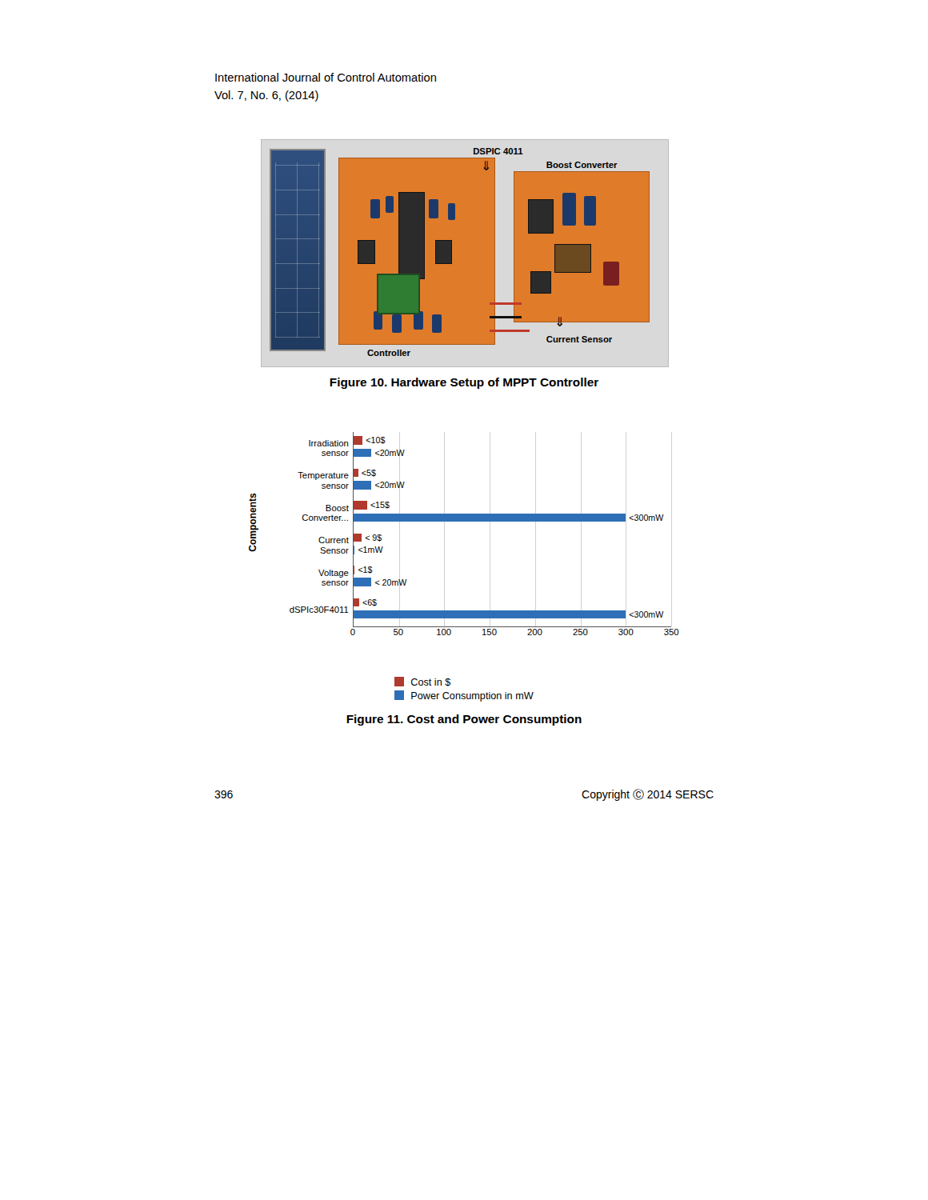International Journal of Control Automation
Vol. 7, No. 6, (2014)
DSPIC 4011
⇓
Boost Converter
Current Sensor
⇓
Controller
Figure 10. Hardware Setup of MPPT Controller
Components
Irradiation
sensor
<10$
<20mW
Temperature
sensor
<5$
<20mW
Boost
Converter...
<15$
<300mW
Current
Sensor
< 9$
<1mW
Voltage
sensor
<1$
< 20mW
dSPIc30F4011
<6$
<300mW
0 50 100 150 200 250 300 350
Cost in $ Power Consumption in mW
Figure 11. Cost and Power Consumption
396 Copyright Ⓒ 2014 SERSC